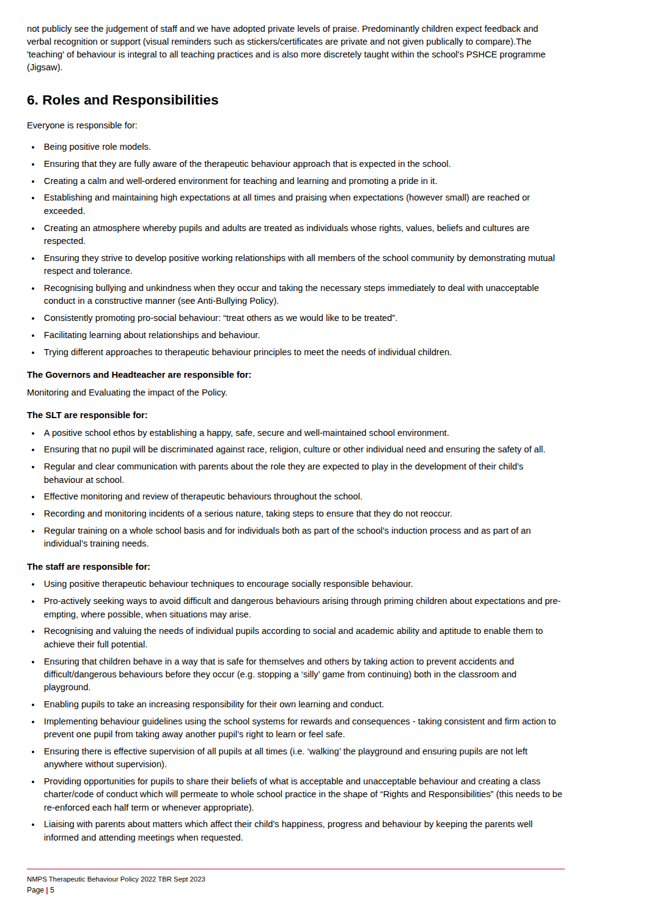not publicly see the judgement of staff and we have adopted private levels of praise. Predominantly children expect feedback and verbal recognition or support (visual reminders such as stickers/certificates are private and not given publically to compare).The 'teaching' of behaviour is integral to all teaching practices and is also more discretely taught within the school's PSHCE programme (Jigsaw).
6. Roles and Responsibilities
Everyone is responsible for:
Being positive role models.
Ensuring that they are fully aware of the therapeutic behaviour approach that is expected in the school.
Creating a calm and well-ordered environment for teaching and learning and promoting a pride in it.
Establishing and maintaining high expectations at all times and praising when expectations (however small) are reached or exceeded.
Creating an atmosphere whereby pupils and adults are treated as individuals whose rights, values, beliefs and cultures are respected.
Ensuring they strive to develop positive working relationships with all members of the school community by demonstrating mutual respect and tolerance.
Recognising bullying and unkindness when they occur and taking the necessary steps immediately to deal with unacceptable conduct in a constructive manner (see Anti-Bullying Policy).
Consistently promoting pro-social behaviour: “treat others as we would like to be treated”.
Facilitating learning about relationships and behaviour.
Trying different approaches to therapeutic behaviour principles to meet the needs of individual children.
The Governors and Headteacher are responsible for:
Monitoring and Evaluating the impact of the Policy.
The SLT are responsible for:
A positive school ethos by establishing a happy, safe, secure and well-maintained school environment.
Ensuring that no pupil will be discriminated against race, religion, culture or other individual need and ensuring the safety of all.
Regular and clear communication with parents about the role they are expected to play in the development of their child’s behaviour at school.
Effective monitoring and review of therapeutic behaviours throughout the school.
Recording and monitoring incidents of a serious nature, taking steps to ensure that they do not reoccur.
Regular training on a whole school basis and for individuals both as part of the school’s induction process and as part of an individual’s training needs.
The staff are responsible for:
Using positive therapeutic behaviour techniques to encourage socially responsible behaviour.
Pro-actively seeking ways to avoid difficult and dangerous behaviours arising through priming children about expectations and pre-empting, where possible, when situations may arise.
Recognising and valuing the needs of individual pupils according to social and academic ability and aptitude to enable them to achieve their full potential.
Ensuring that children behave in a way that is safe for themselves and others by taking action to prevent accidents and difficult/dangerous behaviours before they occur (e.g. stopping a ‘silly’ game from continuing) both in the classroom and playground.
Enabling pupils to take an increasing responsibility for their own learning and conduct.
Implementing behaviour guidelines using the school systems for rewards and consequences - taking consistent and firm action to prevent one pupil from taking away another pupil’s right to learn or feel safe.
Ensuring there is effective supervision of all pupils at all times (i.e. ‘walking’ the playground and ensuring pupils are not left anywhere without supervision).
Providing opportunities for pupils to share their beliefs of what is acceptable and unacceptable behaviour and creating a class charter/code of conduct which will permeate to whole school practice in the shape of “Rights and Responsibilities” (this needs to be re-enforced each half term or whenever appropriate).
Liaising with parents about matters which affect their child’s happiness, progress and behaviour by keeping the parents well informed and attending meetings when requested.
NMPS Therapeutic Behaviour Policy 2022 TBR Sept 2023
Page | 5